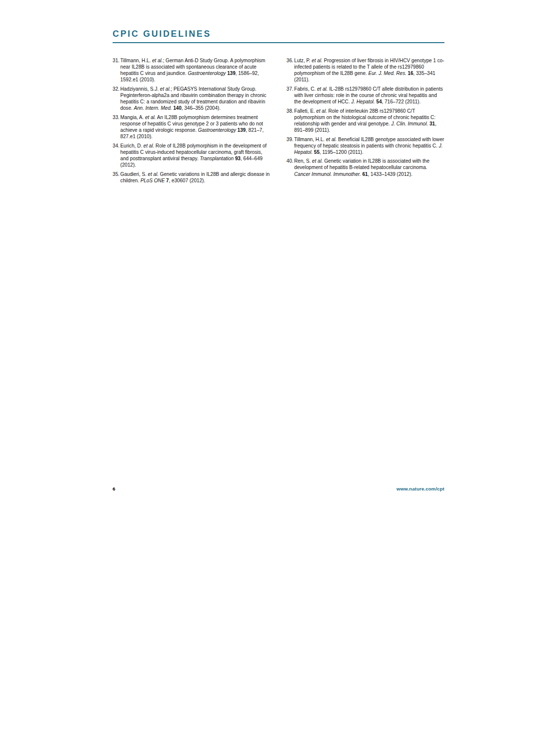CPIC Guidelines
31. Tillmann, H.L. et al.; German Anti-D Study Group. A polymorphism near IL28B is associated with spontaneous clearance of acute hepatitis C virus and jaundice. Gastroenterology 139, 1586–92, 1592.e1 (2010).
32. Hadziyannis, S.J. et al.; PEGASYS International Study Group. Peginterferon-alpha2a and ribavirin combination therapy in chronic hepatitis C: a randomized study of treatment duration and ribavirin dose. Ann. Intern. Med. 140, 346–355 (2004).
33. Mangia, A. et al. An IL28B polymorphism determines treatment response of hepatitis C virus genotype 2 or 3 patients who do not achieve a rapid virologic response. Gastroenterology 139, 821–7, 827.e1 (2010).
34. Eurich, D. et al. Role of IL28B polymorphism in the development of hepatitis C virus-induced hepatocellular carcinoma, graft fibrosis, and posttransplant antiviral therapy. Transplantation 93, 644–649 (2012).
35. Gaudieri, S. et al. Genetic variations in IL28B and allergic disease in children. PLoS ONE 7, e30607 (2012).
36. Lutz, P. et al. Progression of liver fibrosis in HIV/HCV genotype 1 co-infected patients is related to the T allele of the rs12979860 polymorphism of the IL28B gene. Eur. J. Med. Res. 16, 335–341 (2011).
37. Fabris, C. et al. IL-28B rs12979860 C/T allele distribution in patients with liver cirrhosis: role in the course of chronic viral hepatitis and the development of HCC. J. Hepatol. 54, 716–722 (2011).
38. Falleti, E. et al. Role of interleukin 28B rs12979860 C/T polymorphism on the histological outcome of chronic hepatitis C: relationship with gender and viral genotype. J. Clin. Immunol. 31, 891–899 (2011).
39. Tillmann, H.L. et al. Beneficial IL28B genotype associated with lower frequency of hepatic steatosis in patients with chronic hepatitis C. J. Hepatol. 55, 1195–1200 (2011).
40. Ren, S. et al. Genetic variation in IL28B is associated with the development of hepatitis B-related hepatocellular carcinoma. Cancer Immunol. Immunother. 61, 1433–1439 (2012).
6
www.nature.com/cpt